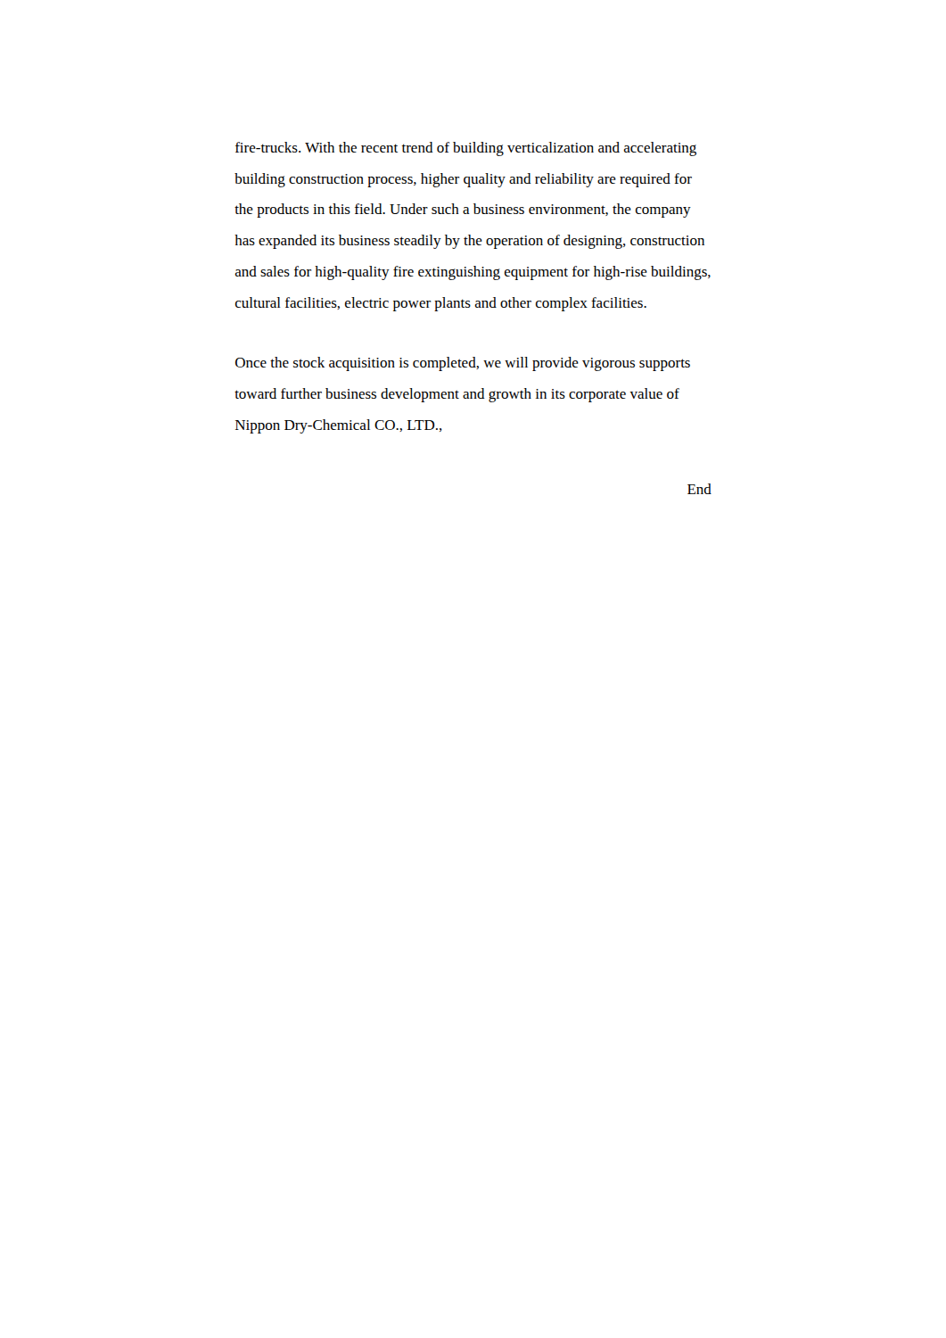fire-trucks. With the recent trend of building verticalization and accelerating building construction process, higher quality and reliability are required for the products in this field. Under such a business environment, the company has expanded its business steadily by the operation of designing, construction and sales for high-quality fire extinguishing equipment for high-rise buildings, cultural facilities, electric power plants and other complex facilities.
Once the stock acquisition is completed, we will provide vigorous supports toward further business development and growth in its corporate value of Nippon Dry-Chemical CO., LTD.,
End